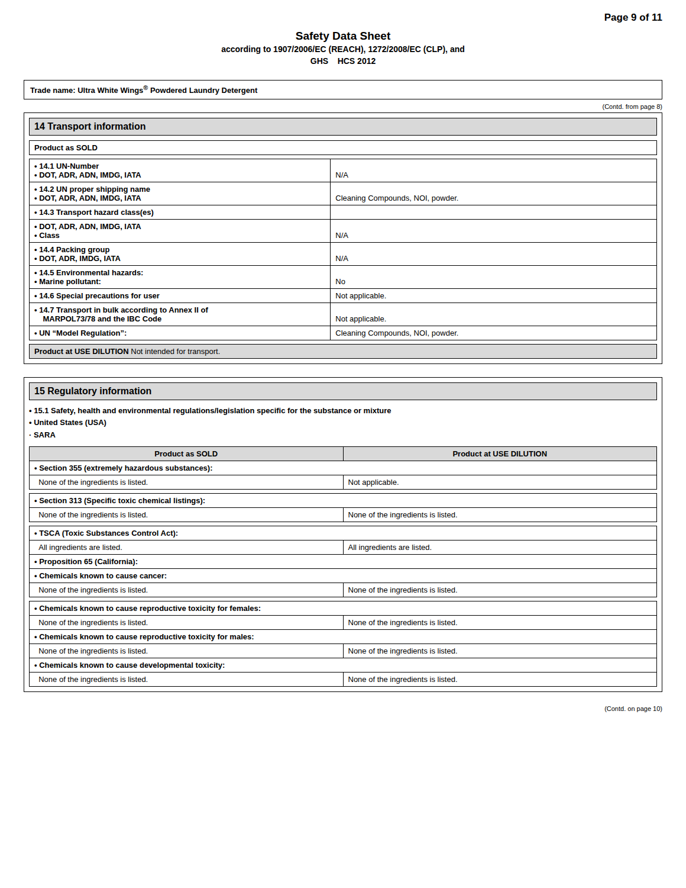Page 9 of 11
Safety Data Sheet according to 1907/2006/EC (REACH), 1272/2008/EC (CLP), and GHS HCS 2012
Trade name: Ultra White Wings® Powdered Laundry Detergent
(Contd. from page 8)
14 Transport information
Product as SOLD
| • 14.1 UN-Number • DOT, ADR, ADN, IMDG, IATA | N/A |
| • 14.2 UN proper shipping name • DOT, ADR, ADN, IMDG, IATA | Cleaning Compounds, NOI, powder. |
| • 14.3 Transport hazard class(es) | |
| • DOT, ADR, ADN, IMDG, IATA • Class | N/A |
| • 14.4 Packing group • DOT, ADR, IMDG, IATA | N/A |
| • 14.5 Environmental hazards: • Marine pollutant: | No |
| • 14.6 Special precautions for user | Not applicable. |
| • 14.7 Transport in bulk according to Annex II of MARPOL73/78 and the IBC Code | Not applicable. |
| • UN “Model Regulation”: | Cleaning Compounds, NOI, powder. |
Product at USE DILUTION Not intended for transport.
15 Regulatory information
• 15.1 Safety, health and environmental regulations/legislation specific for the substance or mixture
• United States (USA)
· SARA
| Product as SOLD | Product at USE DILUTION |
| --- | --- |
| • Section 355 (extremely hazardous substances): |
| None of the ingredients is listed. | Not applicable. |
| • Section 313 (Specific toxic chemical listings): |
| None of the ingredients is listed. | None of the ingredients is listed. |
| • TSCA (Toxic Substances Control Act): |
| All ingredients are listed. | All ingredients are listed. |
| • Proposition 65 (California): |
| • Chemicals known to cause cancer: |
| None of the ingredients is listed. | None of the ingredients is listed. |
| • Chemicals known to cause reproductive toxicity for females: |
| None of the ingredients is listed. | None of the ingredients is listed. |
| • Chemicals known to cause reproductive toxicity for males: |
| None of the ingredients is listed. | None of the ingredients is listed. |
| • Chemicals known to cause developmental toxicity: |
| None of the ingredients is listed. | None of the ingredients is listed. |
(Contd. on page 10)